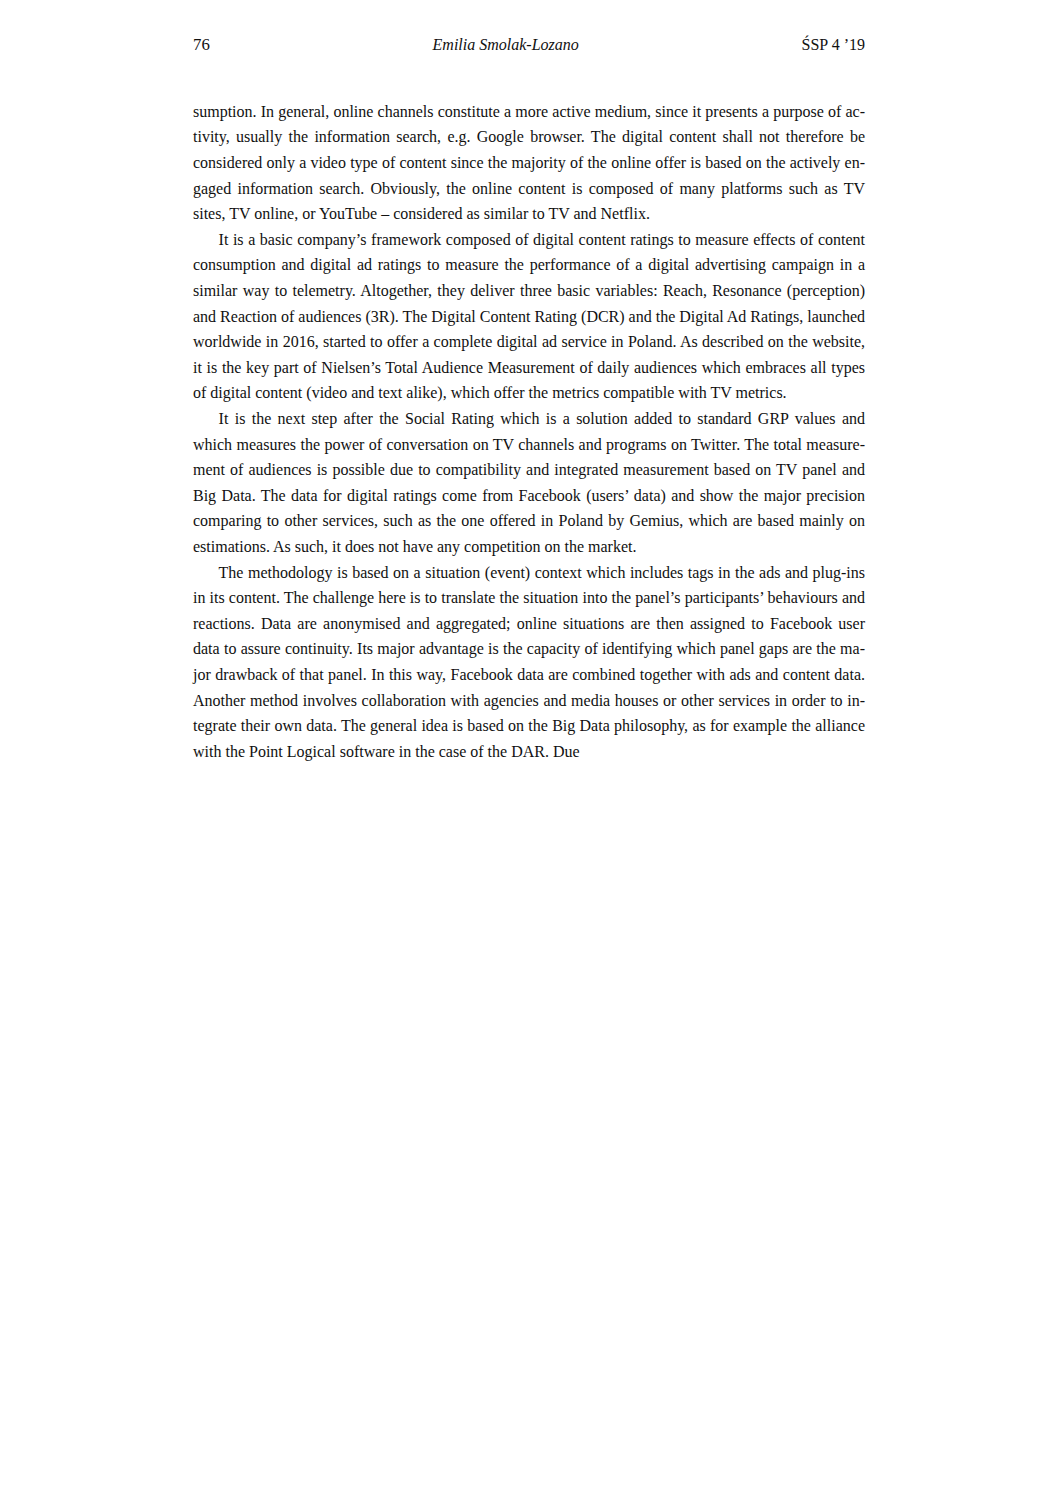76 Emilia Smolak-Lozano ŚSP 4 ’19
sumption. In general, online channels constitute a more active medium, since it presents a purpose of activity, usually the information search, e.g. Google browser. The digital content shall not therefore be considered only a video type of content since the majority of the online offer is based on the actively engaged information search. Obviously, the online content is composed of many platforms such as TV sites, TV online, or YouTube – considered as similar to TV and Netflix.
It is a basic company’s framework composed of digital content ratings to measure effects of content consumption and digital ad ratings to measure the performance of a digital advertising campaign in a similar way to telemetry. Altogether, they deliver three basic variables: Reach, Resonance (perception) and Reaction of audiences (3R). The Digital Content Rating (DCR) and the Digital Ad Ratings, launched worldwide in 2016, started to offer a complete digital ad service in Poland. As described on the website, it is the key part of Nielsen’s Total Audience Measurement of daily audiences which embraces all types of digital content (video and text alike), which offer the metrics compatible with TV metrics.
It is the next step after the Social Rating which is a solution added to standard GRP values and which measures the power of conversation on TV channels and programs on Twitter. The total measurement of audiences is possible due to compatibility and integrated measurement based on TV panel and Big Data. The data for digital ratings come from Facebook (users’ data) and show the major precision comparing to other services, such as the one offered in Poland by Gemius, which are based mainly on estimations. As such, it does not have any competition on the market.
The methodology is based on a situation (event) context which includes tags in the ads and plug-ins in its content. The challenge here is to translate the situation into the panel’s participants’ behaviours and reactions. Data are anonymised and aggregated; online situations are then assigned to Facebook user data to assure continuity. Its major advantage is the capacity of identifying which panel gaps are the major drawback of that panel. In this way, Facebook data are combined together with ads and content data. Another method involves collaboration with agencies and media houses or other services in order to integrate their own data. The general idea is based on the Big Data philosophy, as for example the alliance with the Point Logical software in the case of the DAR. Due